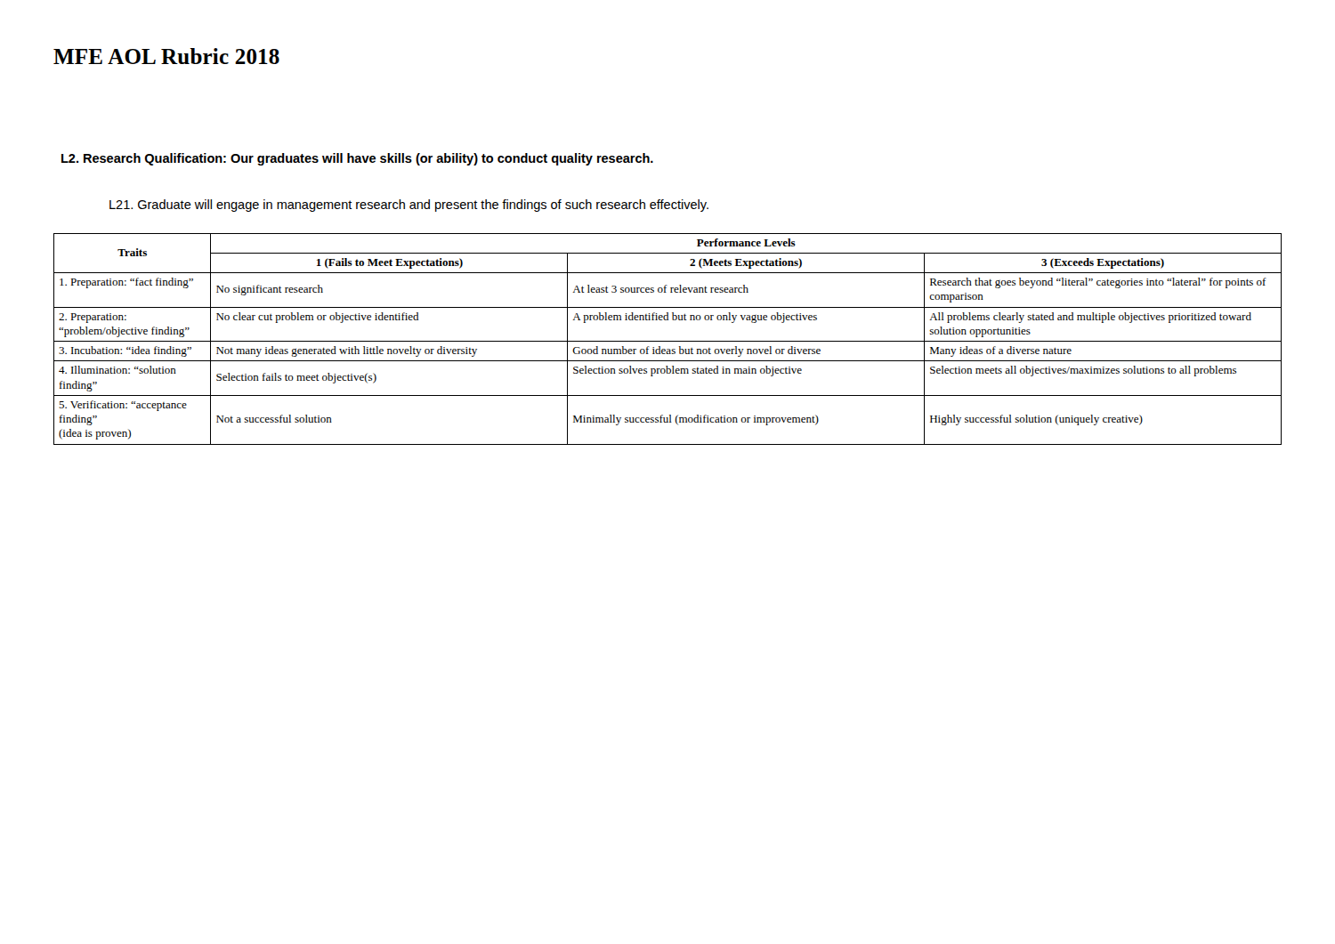MFE AOL Rubric 2018
L2. Research Qualification: Our graduates will have skills (or ability) to conduct quality research.
L21. Graduate will engage in management research and present the findings of such research effectively.
| Traits | Performance Levels |
| --- | --- |
| 1 (Fails to Meet Expectations) | 2 (Meets Expectations) | 3 (Exceeds Expectations) |
| 1. Preparation: “fact finding” | No significant research | At least 3 sources of relevant research | Research that goes beyond “literal” categories into “lateral” for points of comparison |
| 2. Preparation: “problem/objective finding” | No clear cut problem or objective identified | A problem identified but no or only vague objectives | All problems clearly stated and multiple objectives prioritized toward solution opportunities |
| 3. Incubation: “idea finding” | Not many ideas generated with little novelty or diversity | Good number of ideas but not overly novel or diverse | Many ideas of a diverse nature |
| 4. Illumination: “solution finding” | Selection fails to meet objective(s) | Selection solves problem stated in main objective | Selection meets all objectives/maximizes solutions to all problems |
| 5. Verification: “acceptance finding” (idea is proven) | Not a successful solution | Minimally successful (modification or improvement) | Highly successful solution (uniquely creative) |